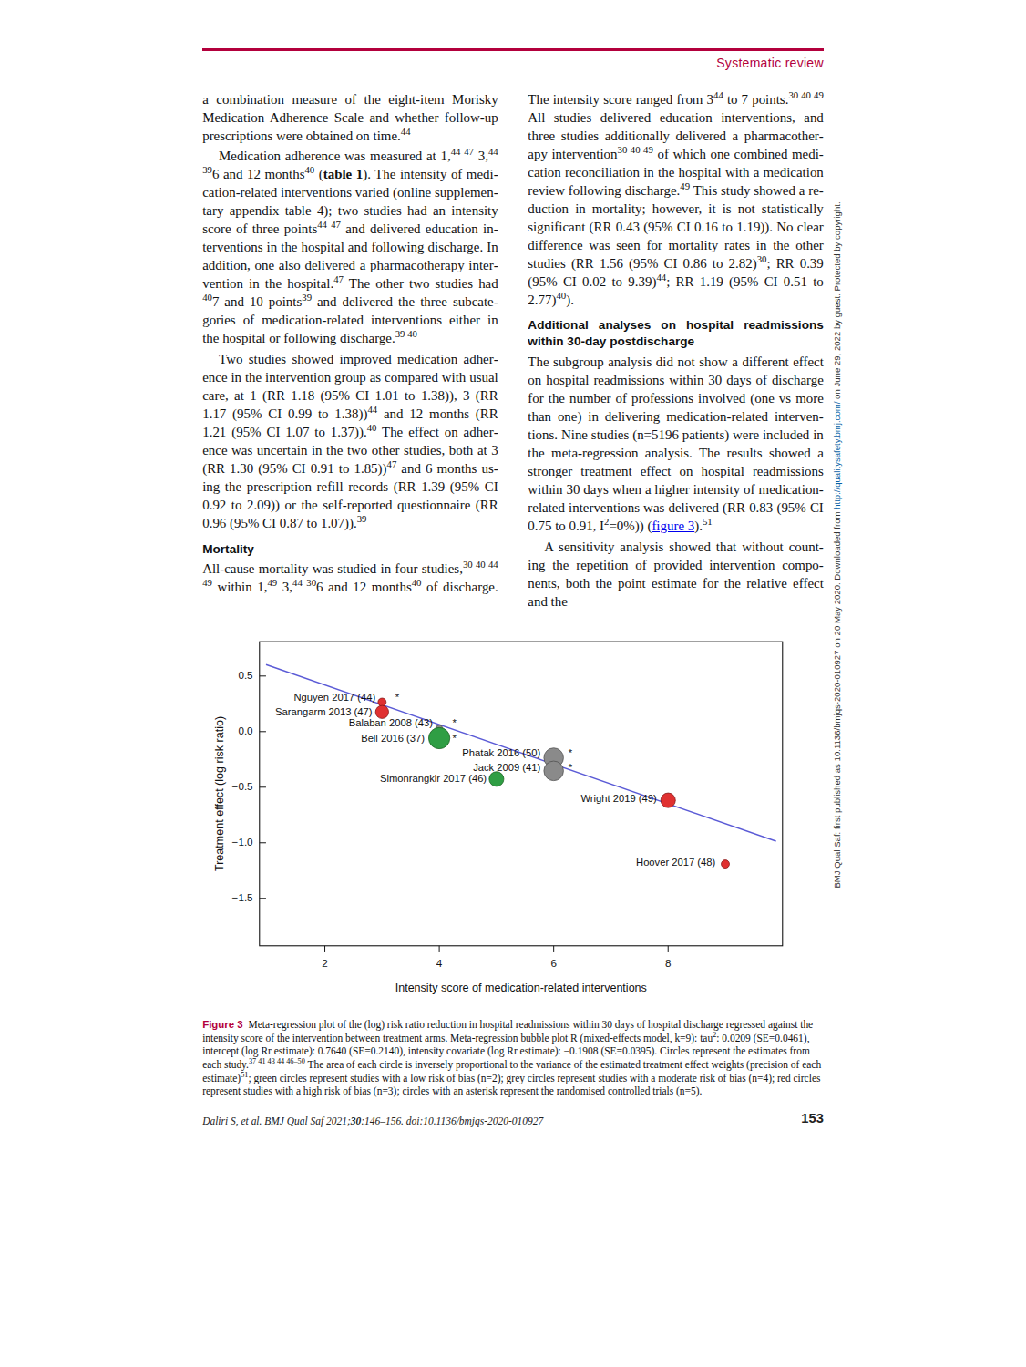BMJ Qual Saf: first published as 10.1136/bmjqs-2020-010927 on 20 May 2020. Downloaded from http://qualitysafety.bmj.com/ on June 29, 2022 by guest. Protected by copyright.
Systematic review
a combination measure of the eight-item Morisky Medication Adherence Scale and whether follow-up prescriptions were obtained on time.44
Medication adherence was measured at 1,44 47 3,44 396 and 12 months40 (table 1). The intensity of medication-related interventions varied (online supplementary appendix table 4); two studies had an intensity score of three points44 47 and delivered education interventions in the hospital and following discharge. In addition, one also delivered a pharmacotherapy intervention in the hospital.47 The other two studies had 407 and 10 points39 and delivered the three subcategories of medication-related interventions either in the hospital or following discharge.39 40
Two studies showed improved medication adherence in the intervention group as compared with usual care, at 1 (RR 1.18 (95% CI 1.01 to 1.38)), 3 (RR 1.17 (95% CI 0.99 to 1.38))44 and 12 months (RR 1.21 (95% CI 1.07 to 1.37)).40 The effect on adherence was uncertain in the two other studies, both at 3 (RR 1.30 (95% CI 0.91 to 1.85))47 and 6 months using the prescription refill records (RR 1.39 (95% CI 0.92 to 2.09)) or the self-reported questionnaire (RR 0.96 (95% CI 0.87 to 1.07)).39
Mortality
All-cause mortality was studied in four studies,30 40 44 49 within 1,49 3,44 306 and 12 months40 of discharge. The intensity score ranged from 344 to 7 points.30 40 49 All studies delivered education interventions, and three studies additionally delivered a pharmacotherapy intervention30 40 49 of which one combined medication reconciliation in the hospital with a medication review following discharge.49 This study showed a reduction in mortality; however, it is not statistically significant (RR 0.43 (95% CI 0.16 to 1.19)). No clear difference was seen for mortality rates in the other studies (RR 1.56 (95% CI 0.86 to 2.82)30; RR 0.39 (95% CI 0.02 to 9.39)44; RR 1.19 (95% CI 0.51 to 2.77)40).
Additional analyses on hospital readmissions within 30-day postdischarge
The subgroup analysis did not show a different effect on hospital readmissions within 30 days of discharge for the number of professions involved (one vs more than one) in delivering medication-related interventions. Nine studies (n=5196 patients) were included in the meta-regression analysis. The results showed a stronger treatment effect on hospital readmissions within 30 days when a higher intensity of medication-related interventions was delivered (RR 0.83 (95% CI 0.75 to 0.91, I2=0%)) (figure 3).51
A sensitivity analysis showed that without counting the repetition of provided intervention components, both the point estimate for the relative effect and the
0.5 0.0 −0.5 −1.0 −1.5 2 4 6 8 Intensity score of medication-related interventions Treatment effect (log risk ratio) Nguyen 2017 (44) * Sarangarm 2013 (47) Balaban 2008 (43) * Bell 2016 (37) * Phatak 2016 (50) * Jack 2009 (41) * Simonrangkir 2017 (46) Wright 2019 (49) Hoover 2017 (48)
Figure 3 Meta-regression plot of the (log) risk ratio reduction in hospital readmissions within 30 days of hospital discharge regressed against the intensity score of the intervention between treatment arms. Meta-regression bubble plot R (mixed-effects model, k=9): tau2: 0.0209 (SE=0.0461), intercept (log Rr estimate): 0.7640 (SE=0.2140), intensity covariate (log Rr estimate): −0.1908 (SE=0.0395). Circles represent the estimates from each study.37 41 43 44 46–50 The area of each circle is inversely proportional to the variance of the estimated treatment effect weights (precision of each estimate)51; green circles represent studies with a low risk of bias (n=2); grey circles represent studies with a moderate risk of bias (n=4); red circles represent studies with a high risk of bias (n=3); circles with an asterisk represent the randomised controlled trials (n=5).
Daliri S, et al. BMJ Qual Saf 2021;30:146–156. doi:10.1136/bmjqs-2020-010927
153